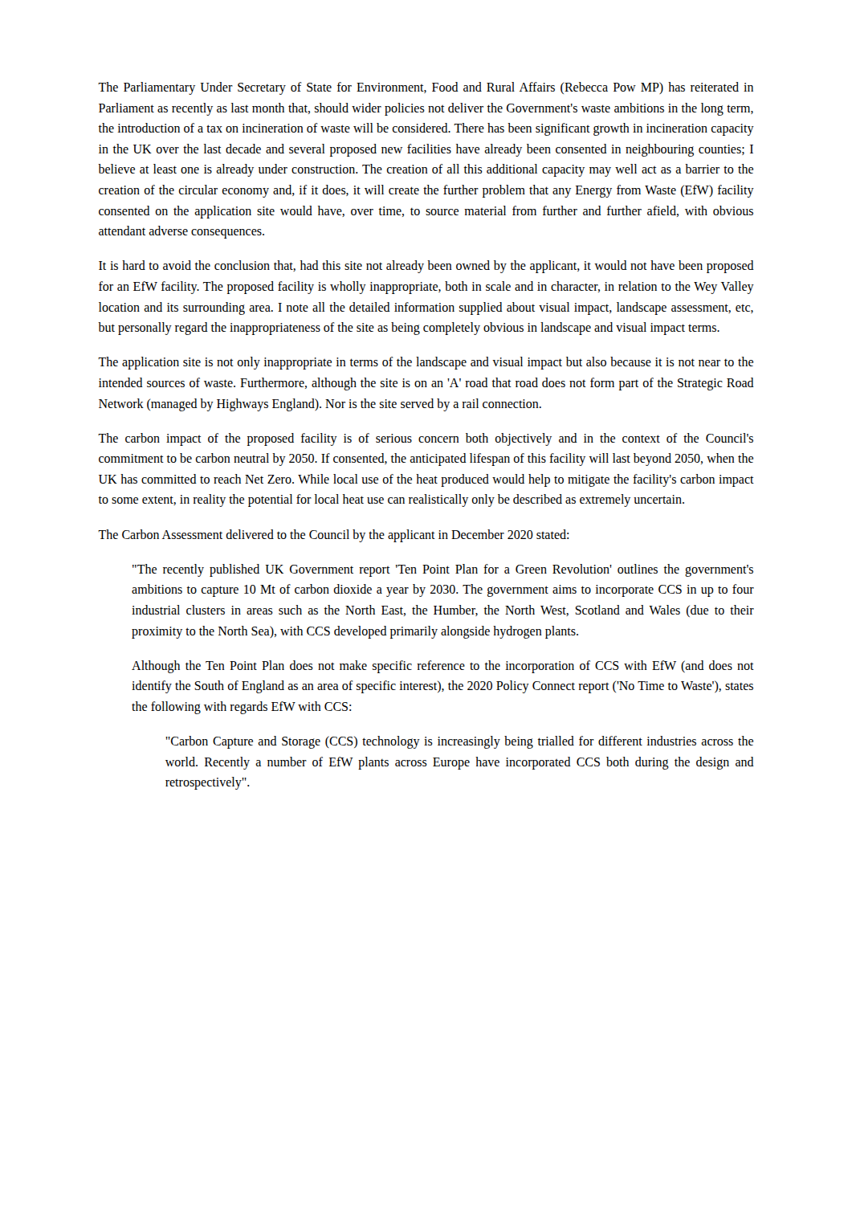The Parliamentary Under Secretary of State for Environment, Food and Rural Affairs (Rebecca Pow MP) has reiterated in Parliament as recently as last month that, should wider policies not deliver the Government's waste ambitions in the long term, the introduction of a tax on incineration of waste will be considered. There has been significant growth in incineration capacity in the UK over the last decade and several proposed new facilities have already been consented in neighbouring counties; I believe at least one is already under construction. The creation of all this additional capacity may well act as a barrier to the creation of the circular economy and, if it does, it will create the further problem that any Energy from Waste (EfW) facility consented on the application site would have, over time, to source material from further and further afield, with obvious attendant adverse consequences.
It is hard to avoid the conclusion that, had this site not already been owned by the applicant, it would not have been proposed for an EfW facility. The proposed facility is wholly inappropriate, both in scale and in character, in relation to the Wey Valley location and its surrounding area. I note all the detailed information supplied about visual impact, landscape assessment, etc, but personally regard the inappropriateness of the site as being completely obvious in landscape and visual impact terms.
The application site is not only inappropriate in terms of the landscape and visual impact but also because it is not near to the intended sources of waste. Furthermore, although the site is on an 'A' road that road does not form part of the Strategic Road Network (managed by Highways England). Nor is the site served by a rail connection.
The carbon impact of the proposed facility is of serious concern both objectively and in the context of the Council's commitment to be carbon neutral by 2050. If consented, the anticipated lifespan of this facility will last beyond 2050, when the UK has committed to reach Net Zero. While local use of the heat produced would help to mitigate the facility's carbon impact to some extent, in reality the potential for local heat use can realistically only be described as extremely uncertain.
The Carbon Assessment delivered to the Council by the applicant in December 2020 stated:
"The recently published UK Government report 'Ten Point Plan for a Green Revolution' outlines the government's ambitions to capture 10 Mt of carbon dioxide a year by 2030. The government aims to incorporate CCS in up to four industrial clusters in areas such as the North East, the Humber, the North West, Scotland and Wales (due to their proximity to the North Sea), with CCS developed primarily alongside hydrogen plants.
Although the Ten Point Plan does not make specific reference to the incorporation of CCS with EfW (and does not identify the South of England as an area of specific interest), the 2020 Policy Connect report ('No Time to Waste'), states the following with regards EfW with CCS:
"Carbon Capture and Storage (CCS) technology is increasingly being trialled for different industries across the world. Recently a number of EfW plants across Europe have incorporated CCS both during the design and retrospectively".